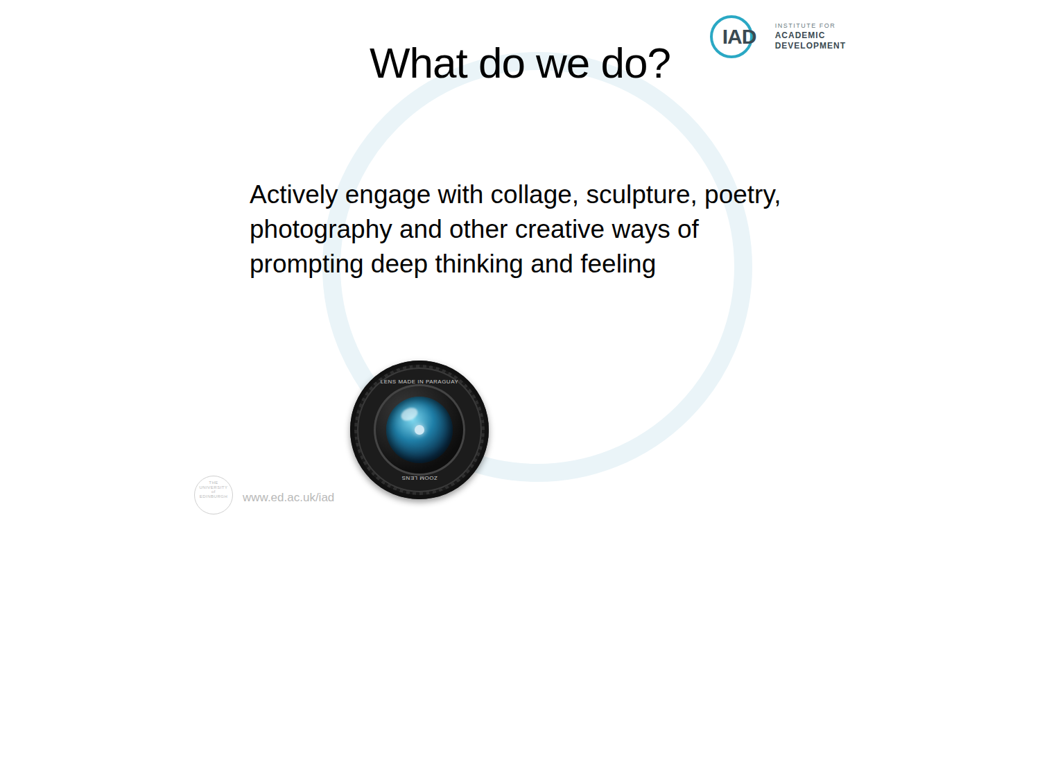IAD
INSTITUTE FOR
ACADEMIC
DEVELOPMENT
What do we do?
Actively engage with collage, sculpture, poetry, photography and other creative ways of prompting deep thinking and feeling
LENS MADE IN PARAGUAY 077MM ZOOM LENS 17-35 mm 1:2-8
THE UNIVERSITY
of
EDINBURGH
www.ed.ac.uk/iad